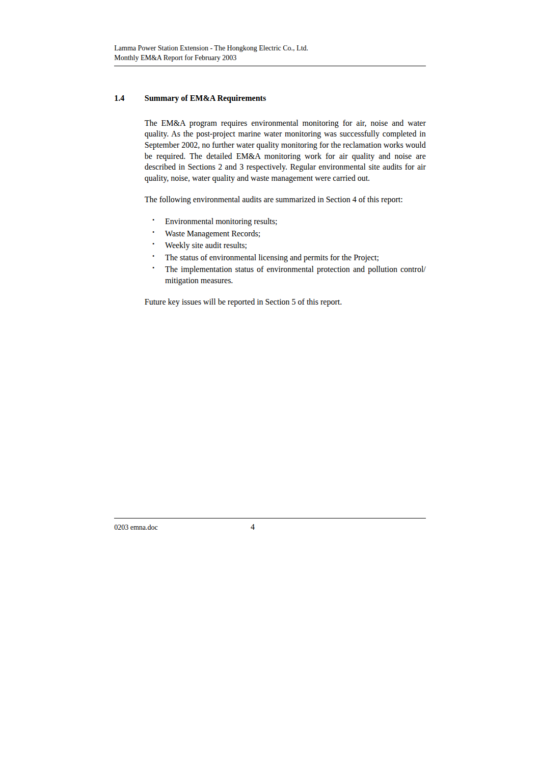Lamma Power Station Extension - The Hongkong Electric Co., Ltd.
Monthly EM&A Report for February 2003
1.4
Summary of EM&A Requirements
The EM&A program requires environmental monitoring for air, noise and water quality. As the post-project marine water monitoring was successfully completed in September 2002, no further water quality monitoring for the reclamation works would be required. The detailed EM&A monitoring work for air quality and noise are described in Sections 2 and 3 respectively. Regular environmental site audits for air quality, noise, water quality and waste management were carried out.
The following environmental audits are summarized in Section 4 of this report:
Environmental monitoring results;
Waste Management Records;
Weekly site audit results;
The status of environmental licensing and permits for the Project;
The implementation status of environmental protection and pollution control/ mitigation measures.
Future key issues will be reported in Section 5 of this report.
0203 emna.doc
4